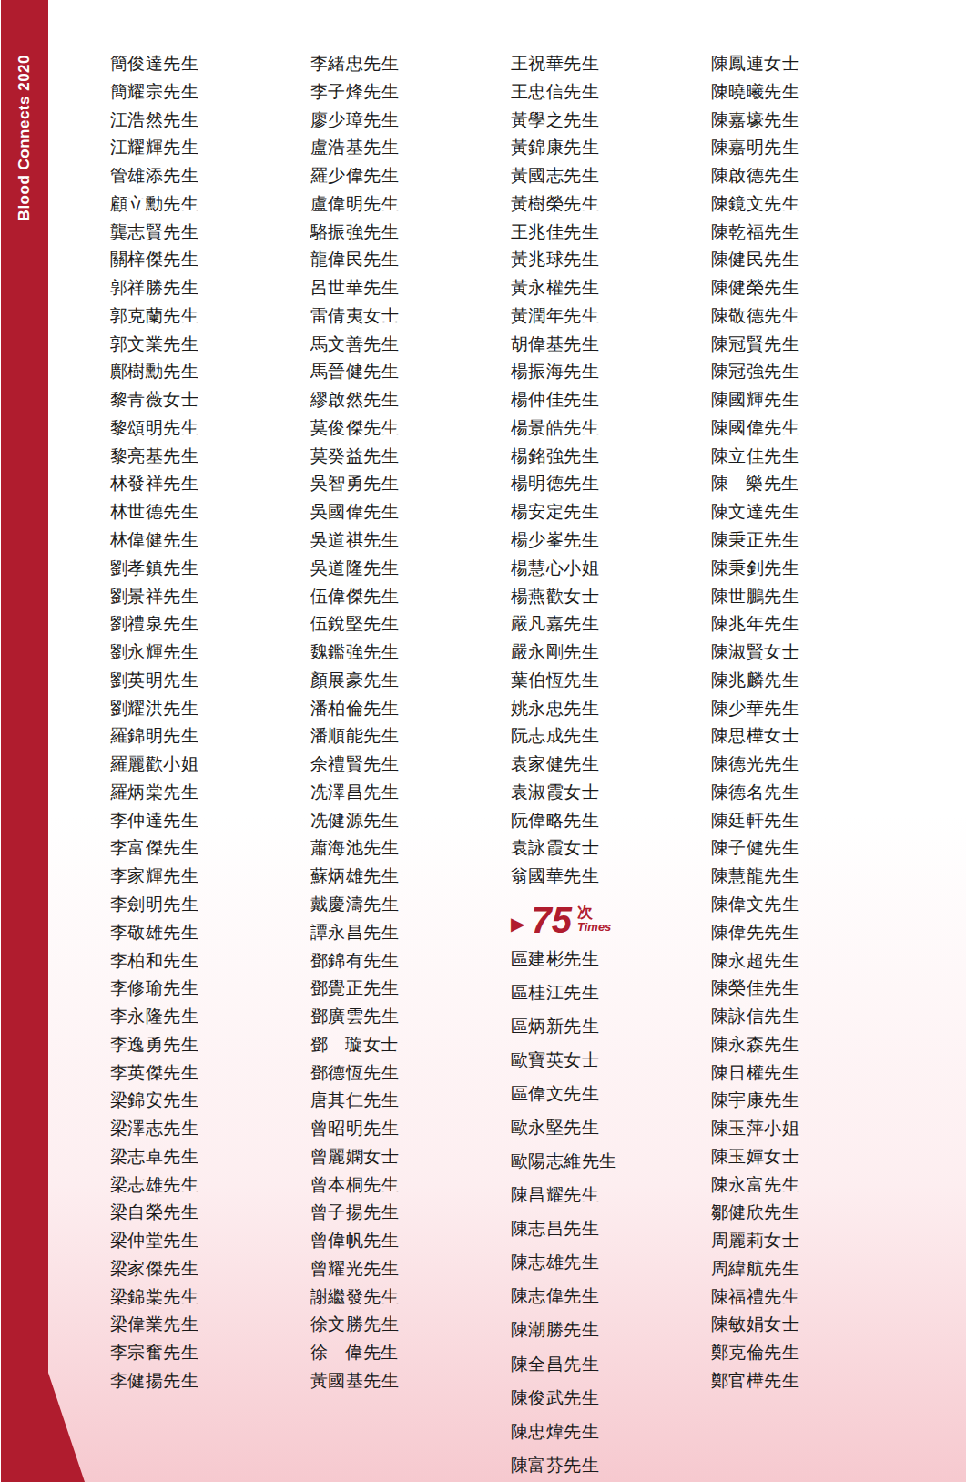Blood Connects 2020
簡俊達先生
簡耀宗先生
江浩然先生
江耀輝先生
管雄添先生
顧立勳先生
龔志賢先生
關梓傑先生
郭祥勝先生
郭克蘭先生
郭文業先生
鄺樹勳先生
黎青薇女士
黎頌明先生
黎亮基先生
林發祥先生
林世德先生
林偉健先生
劉孝鎮先生
劉景祥先生
劉禮泉先生
劉永輝先生
劉英明先生
劉耀洪先生
羅錦明先生
羅麗歡小姐
羅炳棠先生
李仲達先生
李富傑先生
李家輝先生
李劍明先生
李敬雄先生
李柏和先生
李修瑜先生
李永隆先生
李逸勇先生
李英傑先生
梁錦安先生
梁澤志先生
梁志卓先生
梁志雄先生
梁自榮先生
梁仲堂先生
梁家傑先生
梁錦棠先生
梁偉業先生
李宗奮先生
李健揚先生
李緒忠先生
李子烽先生
廖少璋先生
盧浩基先生
羅少偉先生
盧偉明先生
駱振強先生
龍偉民先生
呂世華先生
雷倩夷女士
馬文善先生
馬晉健先生
繆啟然先生
莫俊傑先生
莫癸益先生
吳智勇先生
吳國偉先生
吳道祺先生
吳道隆先生
伍偉傑先生
伍銳堅先生
魏鑑強先生
顏展豪先生
潘柏倫先生
潘順能先生
佘禮賢先生
冼澤昌先生
冼健源先生
蕭海池先生
蘇炳雄先生
戴慶濤先生
譚永昌先生
鄧錦有先生
鄧覺正先生
鄧廣雲先生
鄧 璇女士
鄧德恆先生
唐其仁先生
曾昭明先生
曾麗嫻女士
曾本桐先生
曾子揚先生
曾偉帆先生
曾耀光先生
謝繼發先生
徐文勝先生
徐 偉先生
黃國基先生
王祝華先生
王忠信先生
黃學之先生
黃錦康先生
黃國志先生
黃樹榮先生
王兆佳先生
黃兆球先生
黃永權先生
黃潤年先生
胡偉基先生
楊振海先生
楊仲佳先生
楊景皓先生
楊銘強先生
楊明德先生
楊安定先生
楊少峯先生
楊慧心小姐
楊燕歡女士
嚴凡嘉先生
嚴永剛先生
葉伯恆先生
姚永忠先生
阮志成先生
袁家健先生
袁淑霞女士
阮偉略先生
袁詠霞女士
翁國華先生
▶ 75 次 Times
區建彬先生
區桂江先生
區炳新先生
歐寶英女士
區偉文先生
歐永堅先生
歐陽志維先生
陳昌耀先生
陳志昌先生
陳志雄先生
陳志偉先生
陳潮勝先生
陳全昌先生
陳俊武先生
陳忠煒先生
陳富芬先生
陳鳳連女士
陳曉曦先生
陳嘉壕先生
陳嘉明先生
陳啟德先生
陳鏡文先生
陳乾福先生
陳健民先生
陳健榮先生
陳敬德先生
陳冠賢先生
陳冠強先生
陳國輝先生
陳國偉先生
陳立佳先生
陳 樂先生
陳文達先生
陳秉正先生
陳秉釗先生
陳世鵬先生
陳兆年先生
陳淑賢女士
陳兆麟先生
陳少華先生
陳思樺女士
陳德光先生
陳德名先生
陳廷軒先生
陳子健先生
陳慧龍先生
陳偉文先生
陳偉先先生
陳永超先生
陳榮佳先生
陳詠信先生
陳永森先生
陳日權先生
陳宇康先生
陳玉萍小姐
陳玉嬋女士
陳永富先生
鄒健欣先生
周麗莉女士
周緯航先生
陳福禮先生
陳敏娟女士
鄭克倫先生
鄭官樺先生